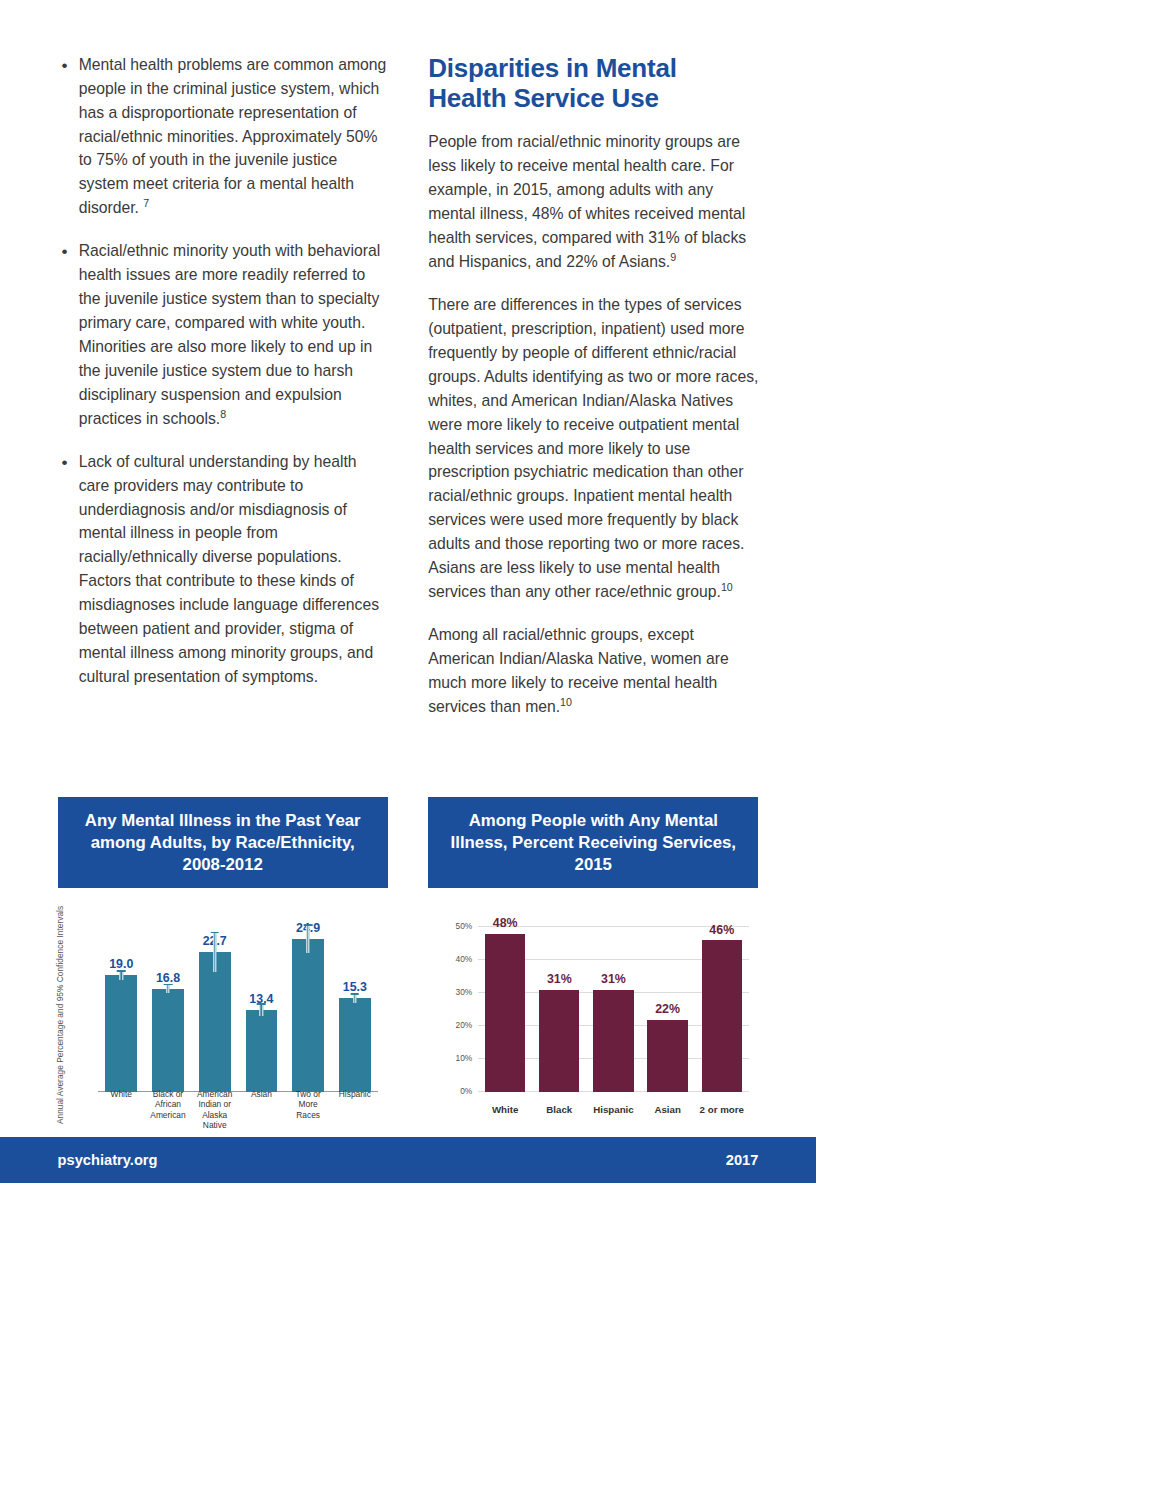Mental health problems are common among people in the criminal justice system, which has a disproportionate representation of racial/ethnic minorities. Approximately 50% to 75% of youth in the juvenile justice system meet criteria for a mental health disorder. 7
Racial/ethnic minority youth with behavioral health issues are more readily referred to the juvenile justice system than to specialty primary care, compared with white youth. Minorities are also more likely to end up in the juvenile justice system due to harsh disciplinary suspension and expulsion practices in schools.8
Lack of cultural understanding by health care providers may contribute to underdiagnosis and/or misdiagnosis of mental illness in people from racially/ethnically diverse populations. Factors that contribute to these kinds of misdiagnoses include language differences between patient and provider, stigma of mental illness among minority groups, and cultural presentation of symptoms.
Disparities in Mental Health Service Use
People from racial/ethnic minority groups are less likely to receive mental health care. For example, in 2015, among adults with any mental illness, 48% of whites received mental health services, compared with 31% of blacks and Hispanics, and 22% of Asians.9
There are differences in the types of services (outpatient, prescription, inpatient) used more frequently by people of different ethnic/racial groups. Adults identifying as two or more races, whites, and American Indian/Alaska Natives were more likely to receive outpatient mental health services and more likely to use prescription psychiatric medication than other racial/ethnic groups. Inpatient mental health services were used more frequently by black adults and those reporting two or more races. Asians are less likely to use mental health services than any other race/ethnic group.10
Among all racial/ethnic groups, except American Indian/Alaska Native, women are much more likely to receive mental health services than men.10
Any Mental Illness in the Past Year among Adults, by Race/Ethnicity, 2008-2012
Annual Average Percentage and 95% Confidence Intervals
19.0
16.8
22.7
13.4
24.9
15.3
White
Black or
African
American
American
Indian or
Alaska Native
Asian
Two or
More
Races
Hispanic
Source: Substance Abuse and Mental Health Service Administratio., Racial/Ethnic Differences in Mental Health Service Use among Adults. 2015
Among People with Any Mental Illness, Percent Receiving Services, 2015
0%
10%
20%
30%
40%
50%
48%
31%
31%
22%
46%
White
Black
Hispanic
Asian
2 or more
Source: Substance Abuse and Mental Health Services Administration. National Survey on Drug Use and Health. 2008-2015.
psychiatry.org 2017